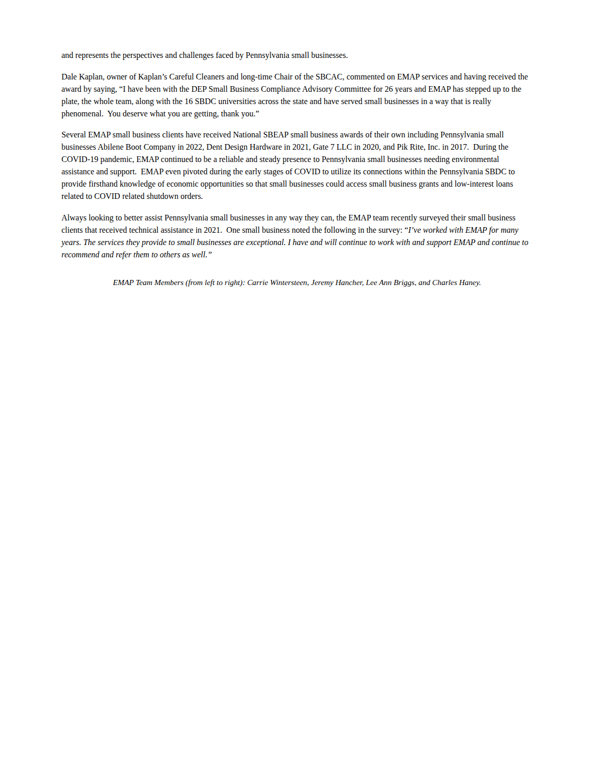and represents the perspectives and challenges faced by Pennsylvania small businesses.
Dale Kaplan, owner of Kaplan’s Careful Cleaners and long-time Chair of the SBCAC, commented on EMAP services and having received the award by saying, “I have been with the DEP Small Business Compliance Advisory Committee for 26 years and EMAP has stepped up to the plate, the whole team, along with the 16 SBDC universities across the state and have served small businesses in a way that is really phenomenal. You deserve what you are getting, thank you.”
Several EMAP small business clients have received National SBEAP small business awards of their own including Pennsylvania small businesses Abilene Boot Company in 2022, Dent Design Hardware in 2021, Gate 7 LLC in 2020, and Pik Rite, Inc. in 2017. During the COVID-19 pandemic, EMAP continued to be a reliable and steady presence to Pennsylvania small businesses needing environmental assistance and support. EMAP even pivoted during the early stages of COVID to utilize its connections within the Pennsylvania SBDC to provide firsthand knowledge of economic opportunities so that small businesses could access small business grants and low-interest loans related to COVID related shutdown orders.
Always looking to better assist Pennsylvania small businesses in any way they can, the EMAP team recently surveyed their small business clients that received technical assistance in 2021. One small business noted the following in the survey: “I’ve worked with EMAP for many years. The services they provide to small businesses are exceptional. I have and will continue to work with and support EMAP and continue to recommend and refer them to others as well.”
EMAP Team Members (from left to right): Carrie Wintersteen, Jeremy Hancher, Lee Ann Briggs, and Charles Haney.